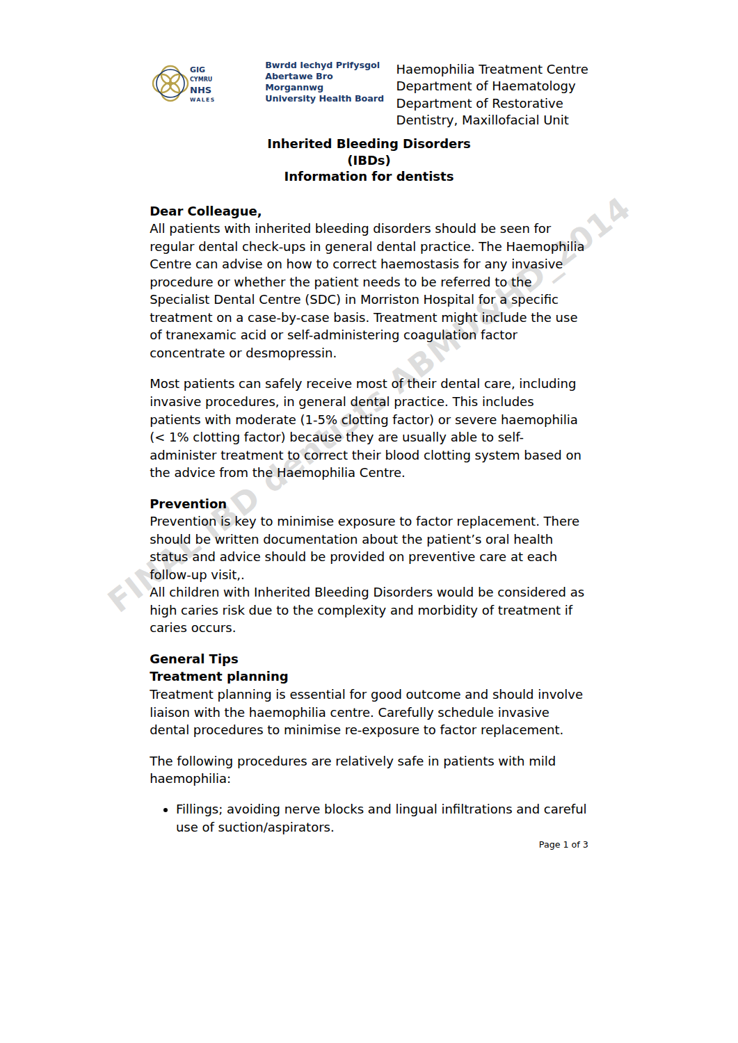FINAL IBD dentists ABMU&HD_2014
GIG CYMRU NHS WALES
Bwrdd Iechyd Prifysgol
Abertawe Bro Morgannwg
University Health Board
Haemophilia Treatment Centre
Department of Haematology
Department of Restorative
Dentistry, Maxillofacial Unit
Inherited Bleeding Disorders (IBDs) Information for dentists
Dear Colleague,
All patients with inherited bleeding disorders should be seen for regular dental check-ups in general dental practice. The Haemophilia Centre can advise on how to correct haemostasis for any invasive procedure or whether the patient needs to be referred to the Specialist Dental Centre (SDC) in Morriston Hospital for a specific treatment on a case-by-case basis. Treatment might include the use of tranexamic acid or self-administering coagulation factor concentrate or desmopressin.
Most patients can safely receive most of their dental care, including invasive procedures, in general dental practice. This includes patients with moderate (1-5% clotting factor) or severe haemophilia (< 1% clotting factor) because they are usually able to self-administer treatment to correct their blood clotting system based on the advice from the Haemophilia Centre.
Prevention
Prevention is key to minimise exposure to factor replacement. There should be written documentation about the patient’s oral health status and advice should be provided on preventive care at each follow-up visit,.
All children with Inherited Bleeding Disorders would be considered as high caries risk due to the complexity and morbidity of treatment if caries occurs.
General Tips
Treatment planning
Treatment planning is essential for good outcome and should involve liaison with the haemophilia centre. Carefully schedule invasive dental procedures to minimise re-exposure to factor replacement.
The following procedures are relatively safe in patients with mild haemophilia:
Fillings; avoiding nerve blocks and lingual infiltrations and careful use of suction/aspirators.
Page 1 of 3